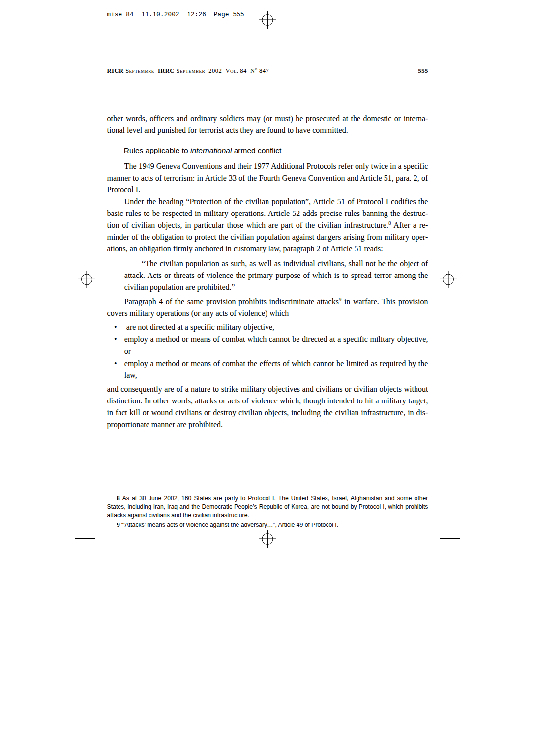mise 84 11.10.2002 12:26 Page 555
RICR Septembre IRRC September 2002 Vol. 84 No 847
555
other words, officers and ordinary soldiers may (or must) be prosecuted at the domestic or international level and punished for terrorist acts they are found to have committed.
Rules applicable to international armed conflict
The 1949 Geneva Conventions and their 1977 Additional Protocols refer only twice in a specific manner to acts of terrorism: in Article 33 of the Fourth Geneva Convention and Article 51, para. 2, of Protocol I.
Under the heading “Protection of the civilian population”, Article 51 of Protocol I codifies the basic rules to be respected in military operations. Article 52 adds precise rules banning the destruction of civilian objects, in particular those which are part of the civilian infrastructure.8 After a reminder of the obligation to protect the civilian population against dangers arising from military operations, an obligation firmly anchored in customary law, paragraph 2 of Article 51 reads:
“The civilian population as such, as well as individual civilians, shall not be the object of attack. Acts or threats of violence the primary purpose of which is to spread terror among the civilian population are prohibited.”
Paragraph 4 of the same provision prohibits indiscriminate attacks9 in warfare. This provision covers military operations (or any acts of violence) which
are not directed at a specific military objective,
employ a method or means of combat which cannot be directed at a specific military objective, or
employ a method or means of combat the effects of which cannot be limited as required by the law,
and consequently are of a nature to strike military objectives and civilians or civilian objects without distinction. In other words, attacks or acts of violence which, though intended to hit a military target, in fact kill or wound civilians or destroy civilian objects, including the civilian infrastructure, in disproportionate manner are prohibited.
8 As at 30 June 2002, 160 States are party to Protocol I. The United States, Israel, Afghanistan and some other States, including Iran, Iraq and the Democratic People’s Republic of Korea, are not bound by Protocol I, which prohibits attacks against civilians and the civilian infrastructure.
9 “‘Attacks’ means acts of violence against the adversary…”, Article 49 of Protocol I.